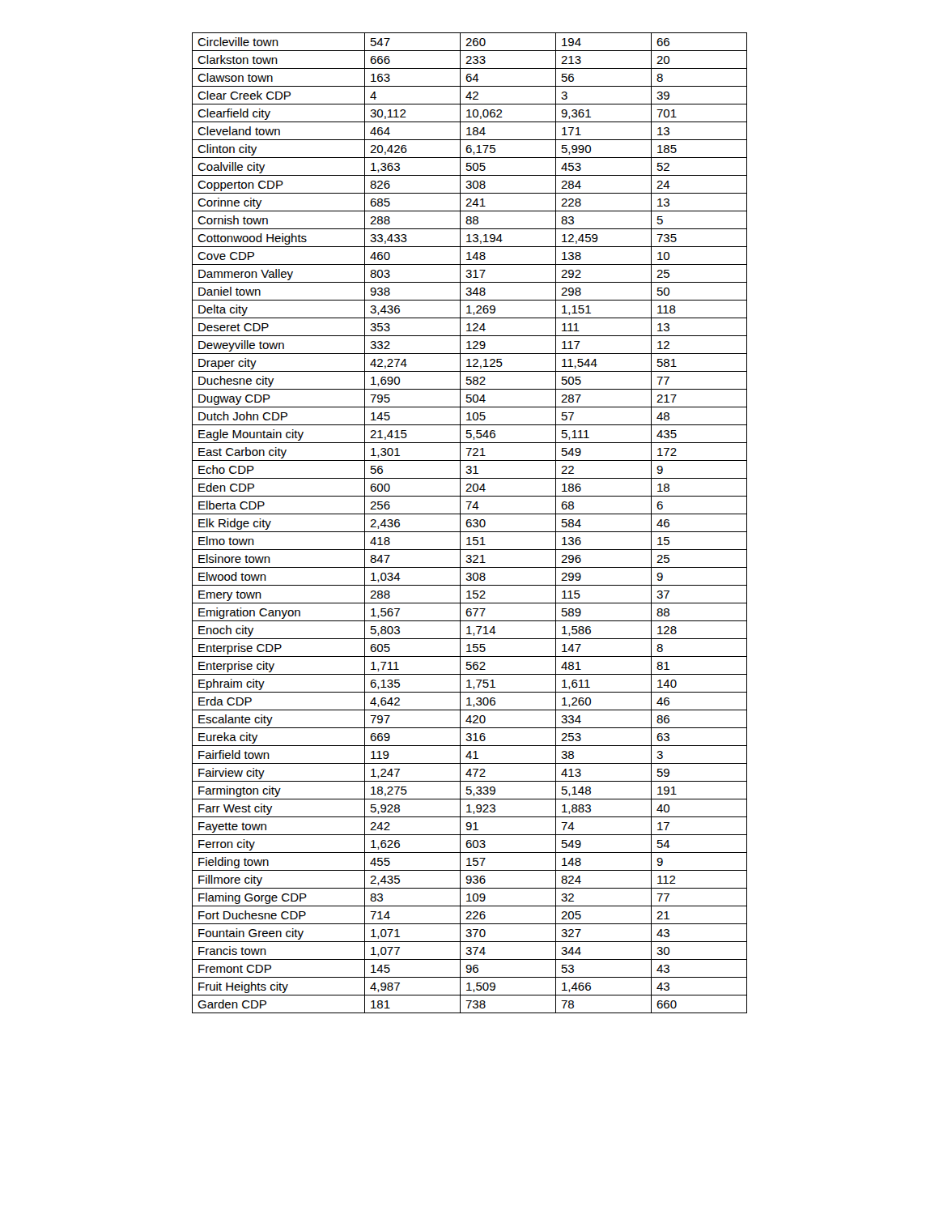| Circleville town | 547 | 260 | 194 | 66 |
| Clarkston town | 666 | 233 | 213 | 20 |
| Clawson town | 163 | 64 | 56 | 8 |
| Clear Creek CDP | 4 | 42 | 3 | 39 |
| Clearfield city | 30,112 | 10,062 | 9,361 | 701 |
| Cleveland town | 464 | 184 | 171 | 13 |
| Clinton city | 20,426 | 6,175 | 5,990 | 185 |
| Coalville city | 1,363 | 505 | 453 | 52 |
| Copperton CDP | 826 | 308 | 284 | 24 |
| Corinne city | 685 | 241 | 228 | 13 |
| Cornish town | 288 | 88 | 83 | 5 |
| Cottonwood Heights | 33,433 | 13,194 | 12,459 | 735 |
| Cove CDP | 460 | 148 | 138 | 10 |
| Dammeron Valley | 803 | 317 | 292 | 25 |
| Daniel town | 938 | 348 | 298 | 50 |
| Delta city | 3,436 | 1,269 | 1,151 | 118 |
| Deseret CDP | 353 | 124 | 111 | 13 |
| Deweyville town | 332 | 129 | 117 | 12 |
| Draper city | 42,274 | 12,125 | 11,544 | 581 |
| Duchesne city | 1,690 | 582 | 505 | 77 |
| Dugway CDP | 795 | 504 | 287 | 217 |
| Dutch John CDP | 145 | 105 | 57 | 48 |
| Eagle Mountain city | 21,415 | 5,546 | 5,111 | 435 |
| East Carbon city | 1,301 | 721 | 549 | 172 |
| Echo CDP | 56 | 31 | 22 | 9 |
| Eden CDP | 600 | 204 | 186 | 18 |
| Elberta CDP | 256 | 74 | 68 | 6 |
| Elk Ridge city | 2,436 | 630 | 584 | 46 |
| Elmo town | 418 | 151 | 136 | 15 |
| Elsinore town | 847 | 321 | 296 | 25 |
| Elwood town | 1,034 | 308 | 299 | 9 |
| Emery town | 288 | 152 | 115 | 37 |
| Emigration Canyon | 1,567 | 677 | 589 | 88 |
| Enoch city | 5,803 | 1,714 | 1,586 | 128 |
| Enterprise CDP | 605 | 155 | 147 | 8 |
| Enterprise city | 1,711 | 562 | 481 | 81 |
| Ephraim city | 6,135 | 1,751 | 1,611 | 140 |
| Erda CDP | 4,642 | 1,306 | 1,260 | 46 |
| Escalante city | 797 | 420 | 334 | 86 |
| Eureka city | 669 | 316 | 253 | 63 |
| Fairfield town | 119 | 41 | 38 | 3 |
| Fairview city | 1,247 | 472 | 413 | 59 |
| Farmington city | 18,275 | 5,339 | 5,148 | 191 |
| Farr West city | 5,928 | 1,923 | 1,883 | 40 |
| Fayette town | 242 | 91 | 74 | 17 |
| Ferron city | 1,626 | 603 | 549 | 54 |
| Fielding town | 455 | 157 | 148 | 9 |
| Fillmore city | 2,435 | 936 | 824 | 112 |
| Flaming Gorge CDP | 83 | 109 | 32 | 77 |
| Fort Duchesne CDP | 714 | 226 | 205 | 21 |
| Fountain Green city | 1,071 | 370 | 327 | 43 |
| Francis town | 1,077 | 374 | 344 | 30 |
| Fremont CDP | 145 | 96 | 53 | 43 |
| Fruit Heights city | 4,987 | 1,509 | 1,466 | 43 |
| Garden CDP | 181 | 738 | 78 | 660 |